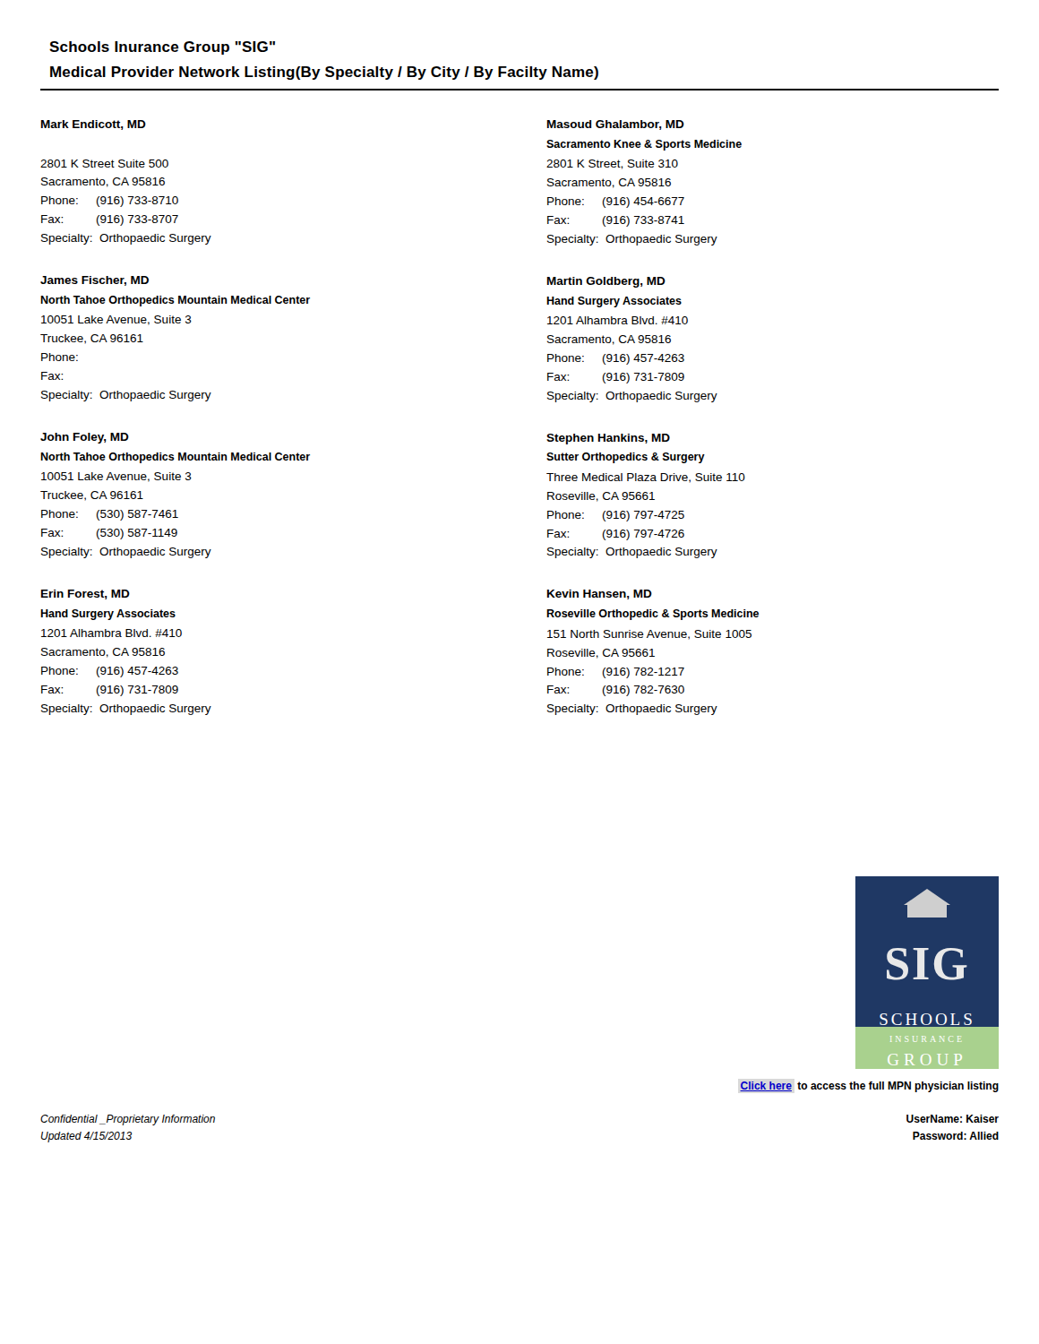Schools Inurance Group "SIG"
Medical Provider Network Listing(By Specialty / By City / By Facilty Name)
Mark Endicott, MD
2801 K Street Suite 500
Sacramento, CA 95816
Phone:(916) 733-8710
Fax:(916) 733-8707
Specialty: Orthopaedic Surgery
James Fischer, MD
North Tahoe Orthopedics Mountain Medical Center
10051 Lake Avenue, Suite 3
Truckee, CA 96161
Phone:
Fax:
Specialty: Orthopaedic Surgery
John Foley, MD
North Tahoe Orthopedics Mountain Medical Center
10051 Lake Avenue, Suite 3
Truckee, CA 96161
Phone:(530) 587-7461
Fax:(530) 587-1149
Specialty: Orthopaedic Surgery
Erin Forest, MD
Hand Surgery Associates
1201 Alhambra Blvd. #410
Sacramento, CA 95816
Phone:(916) 457-4263
Fax:(916) 731-7809
Specialty: Orthopaedic Surgery
Masoud Ghalambor, MD
Sacramento Knee & Sports Medicine
2801 K Street, Suite 310
Sacramento, CA 95816
Phone:(916) 454-6677
Fax:(916) 733-8741
Specialty: Orthopaedic Surgery
Martin Goldberg, MD
Hand Surgery Associates
1201 Alhambra Blvd. #410
Sacramento, CA 95816
Phone:(916) 457-4263
Fax:(916) 731-7809
Specialty: Orthopaedic Surgery
Stephen Hankins, MD
Sutter Orthopedics & Surgery
Three Medical Plaza Drive, Suite 110
Roseville, CA 95661
Phone:(916) 797-4725
Fax:(916) 797-4726
Specialty: Orthopaedic Surgery
Kevin Hansen, MD
Roseville Orthopedic & Sports Medicine
151 North Sunrise Avenue, Suite 1005
Roseville, CA 95661
Phone:(916) 782-1217
Fax:(916) 782-7630
Specialty: Orthopaedic Surgery
SIG
SCHOOLS
INSURANCE
GROUP
Click here to access the full MPN physician listing
Confidential _Proprietary Information
Updated 4/15/2013
UserName: Kaiser
Password: Allied